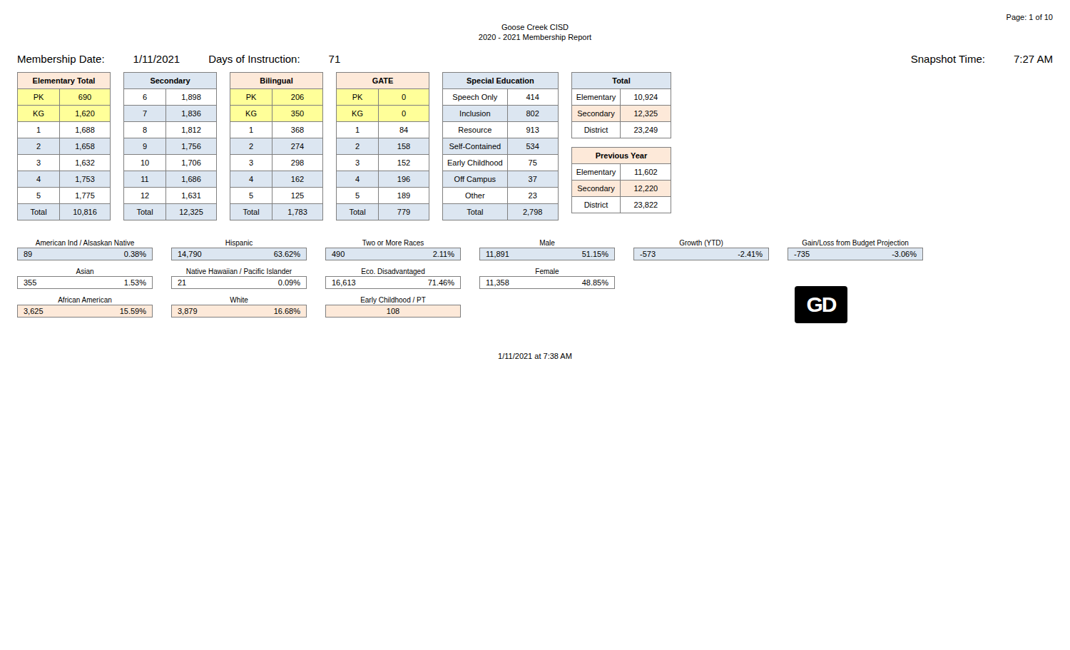Page: 1 of 10
Goose Creek CISD
2020 - 2021 Membership Report
Membership Date:
1/11/2021
Days of Instruction:
71
Snapshot Time:
7:27 AM
| Elementary Total |
| --- |
| PK | 690 |
| KG | 1,620 |
| 1 | 1,688 |
| 2 | 1,658 |
| 3 | 1,632 |
| 4 | 1,753 |
| 5 | 1,775 |
| Total | 10,816 |
| Secondary |
| --- |
| 6 | 1,898 |
| 7 | 1,836 |
| 8 | 1,812 |
| 9 | 1,756 |
| 10 | 1,706 |
| 11 | 1,686 |
| 12 | 1,631 |
| Total | 12,325 |
| Bilingual |
| --- |
| PK | 206 |
| KG | 350 |
| 1 | 368 |
| 2 | 274 |
| 3 | 298 |
| 4 | 162 |
| 5 | 125 |
| Total | 1,783 |
| GATE |
| --- |
| PK | 0 |
| KG | 0 |
| 1 | 84 |
| 2 | 158 |
| 3 | 152 |
| 4 | 196 |
| 5 | 189 |
| Total | 779 |
| Special Education |
| --- |
| Speech Only | 414 |
| Inclusion | 802 |
| Resource | 913 |
| Self-Contained | 534 |
| Early Childhood | 75 |
| Off Campus | 37 |
| Other | 23 |
| Total | 2,798 |
| Total |
| --- |
| Elementary | 10,924 |
| Secondary | 12,325 |
| District | 23,249 |
| Previous Year |
| --- |
| Elementary | 11,602 |
| Secondary | 12,220 |
| District | 23,822 |
American Ind / Alsaskan Native
890.38%
Asian
3551.53%
African American
3,62515.59%
Hispanic
14,79063.62%
Native Hawaiian / Pacific Islander
210.09%
White
3,87916.68%
Two or More Races
4902.11%
Eco. Disadvantaged
16,61371.46%
Early Childhood / PT
108
Male
11,89151.15%
Female
11,35848.85%
Growth (YTD)
-573-2.41%
Gain/Loss from Budget Projection
-735-3.06%
GD
1/11/2021 at 7:38 AM